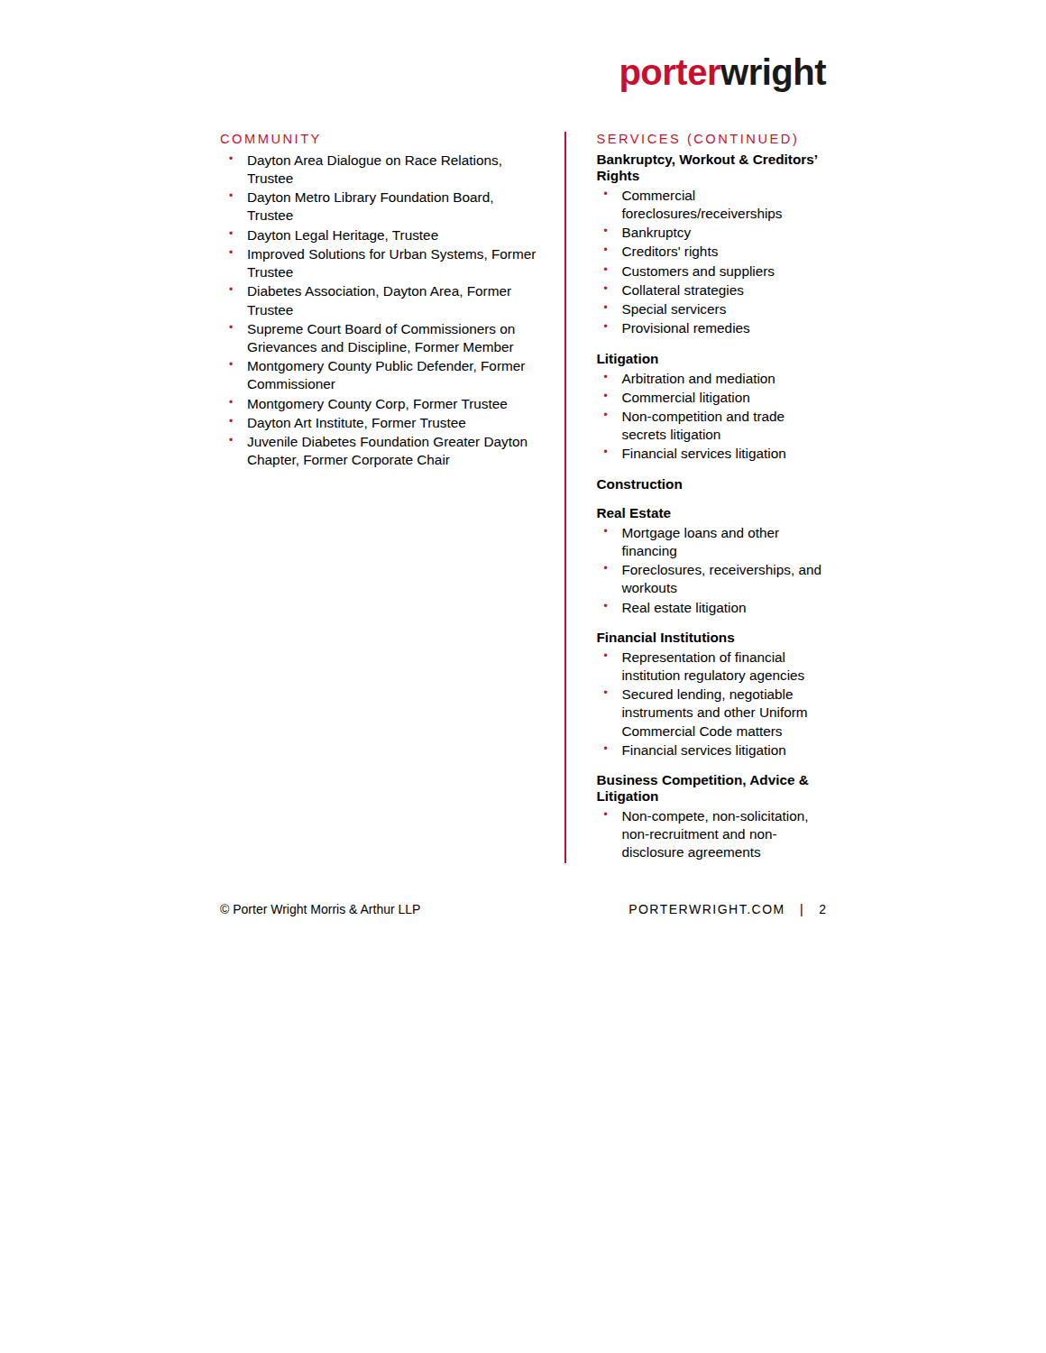porter wright
Community
Dayton Area Dialogue on Race Relations, Trustee
Dayton Metro Library Foundation Board, Trustee
Dayton Legal Heritage, Trustee
Improved Solutions for Urban Systems, Former Trustee
Diabetes Association, Dayton Area, Former Trustee
Supreme Court Board of Commissioners on Grievances and Discipline, Former Member
Montgomery County Public Defender, Former Commissioner
Montgomery County Corp, Former Trustee
Dayton Art Institute, Former Trustee
Juvenile Diabetes Foundation Greater Dayton Chapter, Former Corporate Chair
Services (Continued)
Bankruptcy, Workout & Creditors’ Rights
Commercial foreclosures/receiverships
Bankruptcy
Creditors' rights
Customers and suppliers
Collateral strategies
Special servicers
Provisional remedies
Litigation
Arbitration and mediation
Commercial litigation
Non-competition and trade secrets litigation
Financial services litigation
Construction
Real Estate
Mortgage loans and other financing
Foreclosures, receiverships, and workouts
Real estate litigation
Financial Institutions
Representation of financial institution regulatory agencies
Secured lending, negotiable instruments and other Uniform Commercial Code matters
Financial services litigation
Business Competition, Advice & Litigation
Non-compete, non-solicitation, non-recruitment and non-disclosure agreements
© Porter Wright Morris & Arthur LLP
PORTERWRIGHT.COM | 2